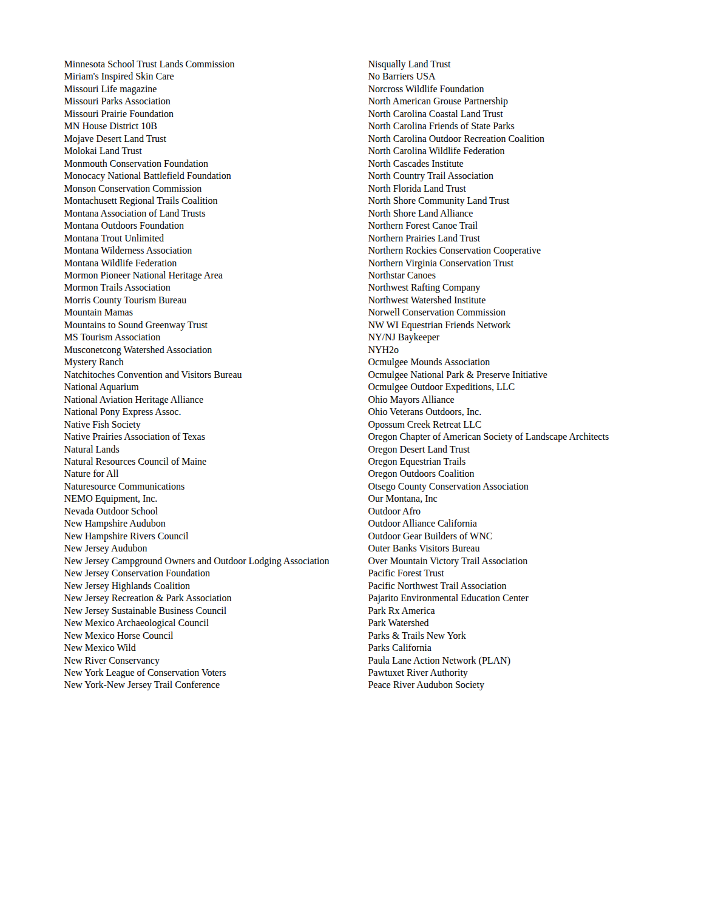Minnesota School Trust Lands Commission
Miriam's Inspired Skin Care
Missouri Life magazine
Missouri Parks Association
Missouri Prairie Foundation
MN House District 10B
Mojave Desert Land Trust
Molokai Land Trust
Monmouth Conservation Foundation
Monocacy National Battlefield Foundation
Monson Conservation Commission
Montachusett Regional Trails Coalition
Montana Association of Land Trusts
Montana Outdoors Foundation
Montana Trout Unlimited
Montana Wilderness Association
Montana Wildlife Federation
Mormon Pioneer National Heritage Area
Mormon Trails Association
Morris County Tourism Bureau
Mountain Mamas
Mountains to Sound Greenway Trust
MS Tourism Association
Musconetcong Watershed Association
Mystery Ranch
Natchitoches Convention and Visitors Bureau
National Aquarium
National Aviation Heritage Alliance
National Pony Express Assoc.
Native Fish Society
Native Prairies Association of Texas
Natural Lands
Natural Resources Council of Maine
Nature for All
Naturesource Communications
NEMO Equipment, Inc.
Nevada Outdoor School
New Hampshire Audubon
New Hampshire Rivers Council
New Jersey Audubon
New Jersey Campground Owners and Outdoor Lodging Association
New Jersey Conservation Foundation
New Jersey Highlands Coalition
New Jersey Recreation & Park Association
New Jersey Sustainable Business Council
New Mexico Archaeological Council
New Mexico Horse Council
New Mexico Wild
New River Conservancy
New York League of Conservation Voters
New York-New Jersey Trail Conference
Nisqually Land Trust
No Barriers USA
Norcross Wildlife Foundation
North American Grouse Partnership
North Carolina Coastal Land Trust
North Carolina Friends of State Parks
North Carolina Outdoor Recreation Coalition
North Carolina Wildlife Federation
North Cascades Institute
North Country Trail Association
North Florida Land Trust
North Shore Community Land Trust
North Shore Land Alliance
Northern Forest Canoe Trail
Northern Prairies Land Trust
Northern Rockies Conservation Cooperative
Northern Virginia Conservation Trust
Northstar Canoes
Northwest Rafting Company
Northwest Watershed Institute
Norwell Conservation Commission
NW WI Equestrian Friends Network
NY/NJ Baykeeper
NYH2o
Ocmulgee Mounds Association
Ocmulgee National Park & Preserve Initiative
Ocmulgee Outdoor Expeditions, LLC
Ohio Mayors Alliance
Ohio Veterans Outdoors, Inc.
Opossum Creek Retreat LLC
Oregon Chapter of American Society of Landscape Architects
Oregon Desert Land Trust
Oregon Equestrian Trails
Oregon Outdoors Coalition
Otsego County Conservation Association
Our Montana, Inc
Outdoor Afro
Outdoor Alliance California
Outdoor Gear Builders of WNC
Outer Banks Visitors Bureau
Over Mountain Victory Trail Association
Pacific Forest Trust
Pacific Northwest Trail Association
Pajarito Environmental Education Center
Park Rx America
Park Watershed
Parks & Trails New York
Parks California
Paula Lane Action Network (PLAN)
Pawtuxet River Authority
Peace River Audubon Society